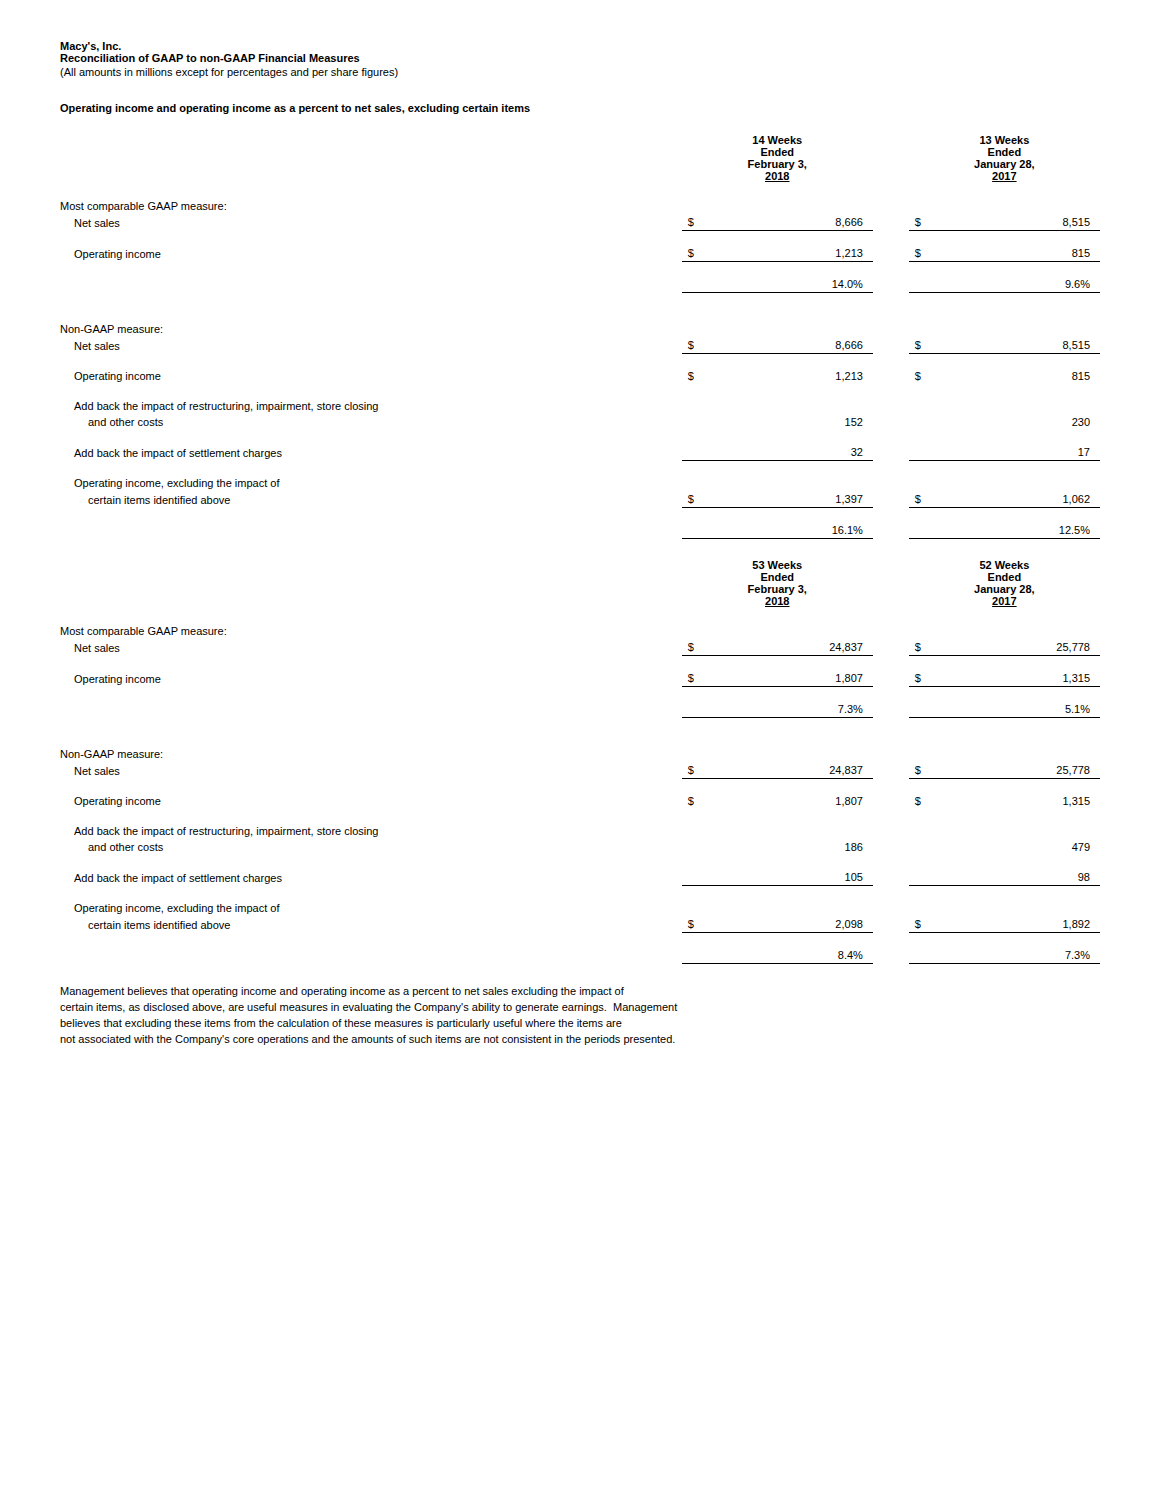Macy's, Inc.
Reconciliation of GAAP to non-GAAP Financial Measures
(All amounts in millions except for percentages and per share figures)
Operating income and operating income as a percent to net sales, excluding certain items
| | 14 Weeks Ended February 3, 2018 | | 13 Weeks Ended January 28, 2017 |
| Most comparable GAAP measure: | | | | | |
| Net sales | $ | 8,666 | | $ | 8,515 |
| Operating income | $ | 1,213 | | $ | 815 |
| | | 14.0% | | | 9.6% |
| Non-GAAP measure: | | | | | |
| Net sales | $ | 8,666 | | $ | 8,515 |
| Operating income | $ | 1,213 | | $ | 815 |
| Add back the impact of restructuring, impairment, store closing | | | | | |
| and other costs | | 152 | | | 230 |
| Add back the impact of settlement charges | | 32 | | | 17 |
| Operating income, excluding the impact of | | | | | |
| certain items identified above | $ | 1,397 | | $ | 1,062 |
| | | 16.1% | | | 12.5% |
| | 53 Weeks Ended February 3, 2018 | | 52 Weeks Ended January 28, 2017 |
| Most comparable GAAP measure: | | | | | |
| Net sales | $ | 24,837 | | $ | 25,778 |
| Operating income | $ | 1,807 | | $ | 1,315 |
| | | 7.3% | | | 5.1% |
| Non-GAAP measure: | | | | | |
| Net sales | $ | 24,837 | | $ | 25,778 |
| Operating income | $ | 1,807 | | $ | 1,315 |
| Add back the impact of restructuring, impairment, store closing | | | | | |
| and other costs | | 186 | | | 479 |
| Add back the impact of settlement charges | | 105 | | | 98 |
| Operating income, excluding the impact of | | | | | |
| certain items identified above | $ | 2,098 | | $ | 1,892 |
| | | 8.4% | | | 7.3% |
Management believes that operating income and operating income as a percent to net sales excluding the impact of
certain items, as disclosed above, are useful measures in evaluating the Company's ability to generate earnings. Management
believes that excluding these items from the calculation of these measures is particularly useful where the items are
not associated with the Company's core operations and the amounts of such items are not consistent in the periods presented.